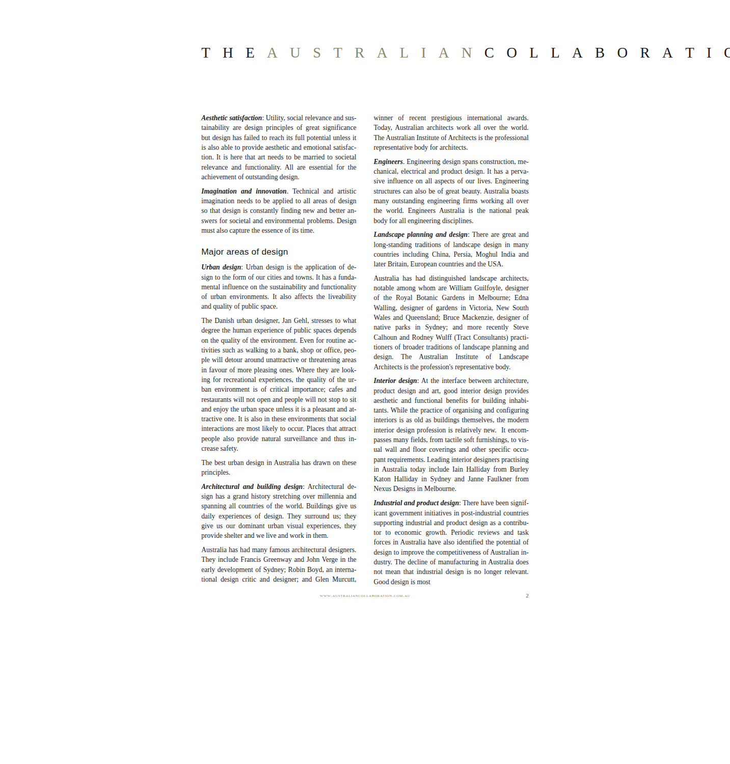T H E A U S T R A L I A N C O L L A B O R A T I O N
Aesthetic satisfaction: Utility, social relevance and sustainability are design principles of great significance but design has failed to reach its full potential unless it is also able to provide aesthetic and emotional satisfaction. It is here that art needs to be married to societal relevance and functionality. All are essential for the achievement of outstanding design.
Imagination and innovation. Technical and artistic imagination needs to be applied to all areas of design so that design is constantly finding new and better answers for societal and environmental problems. Design must also capture the essence of its time.
Major areas of design
Urban design: Urban design is the application of design to the form of our cities and towns. It has a fundamental influence on the sustainability and functionality of urban environments. It also affects the liveability and quality of public space.
The Danish urban designer, Jan Gehl, stresses to what degree the human experience of public spaces depends on the quality of the environment. Even for routine activities such as walking to a bank, shop or office, people will detour around unattractive or threatening areas in favour of more pleasing ones. Where they are looking for recreational experiences, the quality of the urban environment is of critical importance; cafes and restaurants will not open and people will not stop to sit and enjoy the urban space unless it is a pleasant and attractive one. It is also in these environments that social interactions are most likely to occur. Places that attract people also provide natural surveillance and thus increase safety.
The best urban design in Australia has drawn on these principles.
Architectural and building design: Architectural design has a grand history stretching over millennia and spanning all countries of the world. Buildings give us daily experiences of design. They surround us; they give us our dominant urban visual experiences, they provide shelter and we live and work in them.
Australia has had many famous architectural designers. They include Francis Greenway and John Verge in the early development of Sydney; Robin Boyd, an international design critic and designer; and Glen Murcutt, winner of recent prestigious international awards. Today, Australian architects work all over the world. The Australian Institute of Architects is the professional representative body for architects.
Engineers. Engineering design spans construction, mechanical, electrical and product design. It has a pervasive influence on all aspects of our lives. Engineering structures can also be of great beauty. Australia boasts many outstanding engineering firms working all over the world. Engineers Australia is the national peak body for all engineering disciplines.
Landscape planning and design: There are great and long-standing traditions of landscape design in many countries including China, Persia, Moghul India and later Britain, European countries and the USA.
Australia has had distinguished landscape architects, notable among whom are William Guilfoyle, designer of the Royal Botanic Gardens in Melbourne; Edna Walling, designer of gardens in Victoria, New South Wales and Queensland; Bruce Mackenzie, designer of native parks in Sydney; and more recently Steve Calhoun and Rodney Wulff (Tract Consultants) practitioners of broader traditions of landscape planning and design. The Australian Institute of Landscape Architects is the profession's representative body.
Interior design: At the interface between architecture, product design and art, good interior design provides aesthetic and functional benefits for building inhabitants. While the practice of organising and configuring interiors is as old as buildings themselves, the modern interior design profession is relatively new. It encompasses many fields, from tactile soft furnishings, to visual wall and floor coverings and other specific occupant requirements. Leading interior designers practising in Australia today include Iain Halliday from Burley Katon Halliday in Sydney and Janne Faulkner from Nexus Designs in Melbourne.
Industrial and product design: There have been significant government initiatives in post-industrial countries supporting industrial and product design as a contributor to economic growth. Periodic reviews and task forces in Australia have also identified the potential of design to improve the competitiveness of Australian industry. The decline of manufacturing in Australia does not mean that industrial design is no longer relevant. Good design is most
www.australiancollaboration.com.au 2